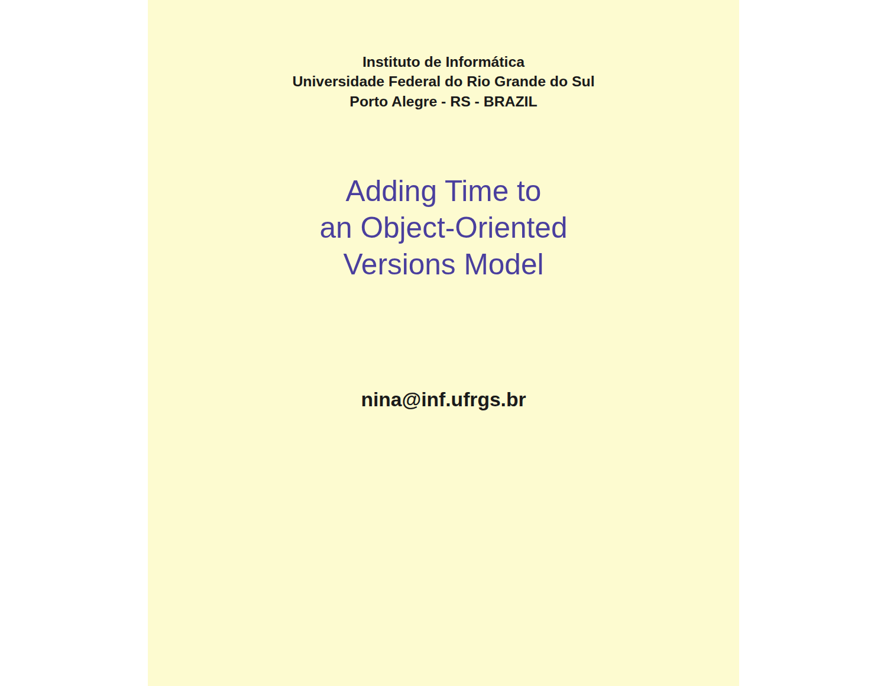Instituto de Informática
Universidade Federal do Rio Grande do Sul
Porto Alegre - RS - BRAZIL
Adding Time to
an Object-Oriented
Versions Model
nina@inf.ufrgs.br